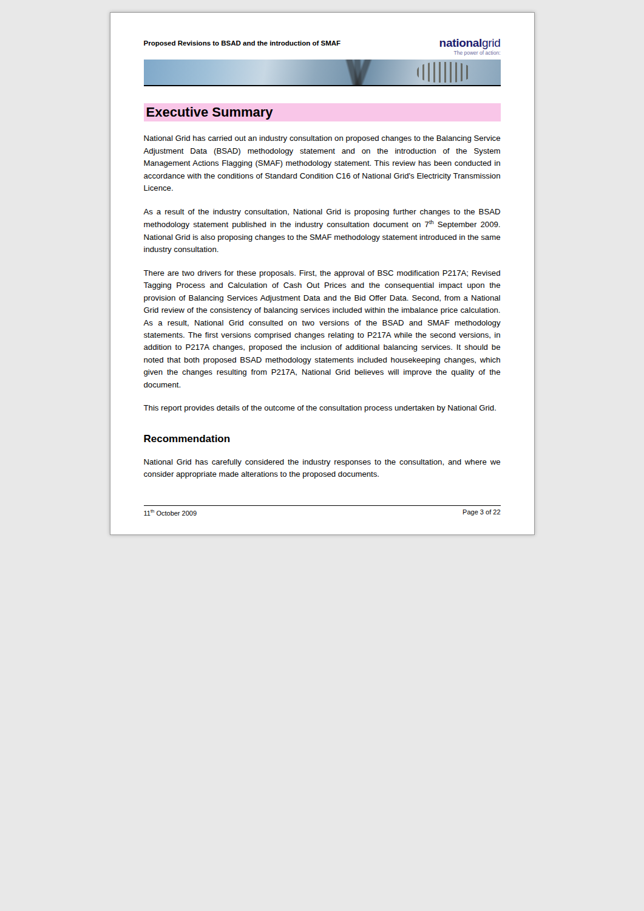Proposed Revisions to BSAD and the introduction of SMAF
nationalgrid
The power of action:
Executive Summary
National Grid has carried out an industry consultation on proposed changes to the Balancing Service Adjustment Data (BSAD) methodology statement and on the introduction of the System Management Actions Flagging (SMAF) methodology statement. This review has been conducted in accordance with the conditions of Standard Condition C16 of National Grid's Electricity Transmission Licence.
As a result of the industry consultation, National Grid is proposing further changes to the BSAD methodology statement published in the industry consultation document on 7th September 2009. National Grid is also proposing changes to the SMAF methodology statement introduced in the same industry consultation.
There are two drivers for these proposals. First, the approval of BSC modification P217A; Revised Tagging Process and Calculation of Cash Out Prices and the consequential impact upon the provision of Balancing Services Adjustment Data and the Bid Offer Data. Second, from a National Grid review of the consistency of balancing services included within the imbalance price calculation. As a result, National Grid consulted on two versions of the BSAD and SMAF methodology statements. The first versions comprised changes relating to P217A while the second versions, in addition to P217A changes, proposed the inclusion of additional balancing services. It should be noted that both proposed BSAD methodology statements included housekeeping changes, which given the changes resulting from P217A, National Grid believes will improve the quality of the document.
This report provides details of the outcome of the consultation process undertaken by National Grid.
Recommendation
National Grid has carefully considered the industry responses to the consultation, and where we consider appropriate made alterations to the proposed documents.
11th October 2009
Page 3 of 22